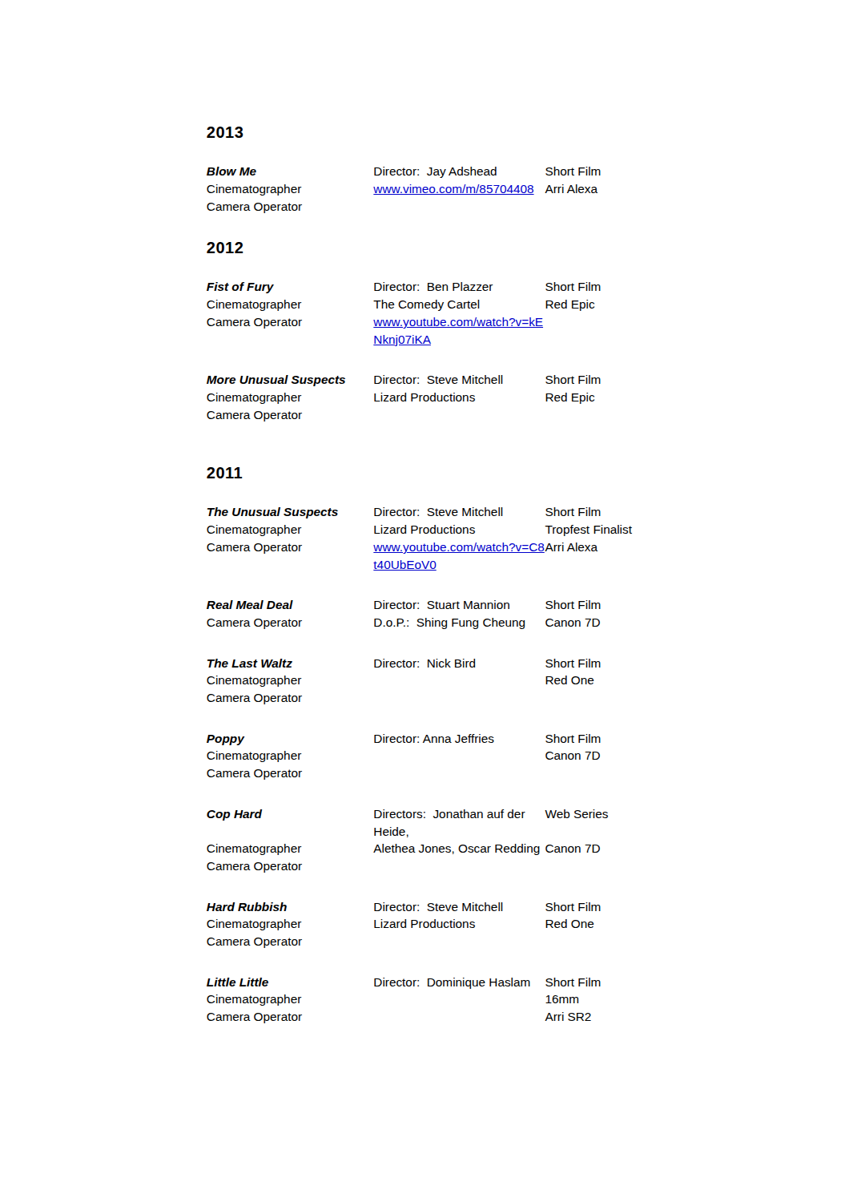2013
| Blow Me | Director: Jay Adshead | Short Film |
| Cinematographer | www.vimeo.com/m/85704408 | Arri Alexa |
| Camera Operator | | |
2012
| Fist of Fury | Director: Ben Plazzer | Short Film |
| Cinematographer | The Comedy Cartel | Red Epic |
| Camera Operator | www.youtube.com/watch?v=kENknj07iKA | |
| More Unusual Suspects | Director: Steve Mitchell | Short Film |
| Cinematographer | Lizard Productions | Red Epic |
| Camera Operator | | |
2011
| The Unusual Suspects | Director: Steve Mitchell | Short Film |
| Cinematographer | Lizard Productions | Tropfest Finalist |
| Camera Operator | www.youtube.com/watch?v=C8t40UbEoV0 | Arri Alexa |
| Real Meal Deal | Director: Stuart Mannion | Short Film |
| Camera Operator | D.o.P.: Shing Fung Cheung | Canon 7D |
| The Last Waltz | Director: Nick Bird | Short Film |
| Cinematographer | | Red One |
| Camera Operator | | |
| Poppy | Director: Anna Jeffries | Short Film |
| Cinematographer | | Canon 7D |
| Camera Operator | | |
| Cop Hard | Directors: Jonathan auf der Heide, | Web Series |
| Cinematographer | Alethea Jones, Oscar Redding | Canon 7D |
| Camera Operator | | |
| Hard Rubbish | Director: Steve Mitchell | Short Film |
| Cinematographer | Lizard Productions | Red One |
| Camera Operator | | |
| Little Little | Director: Dominique Haslam | Short Film |
| Cinematographer | | 16mm |
| Camera Operator | | Arri SR2 |